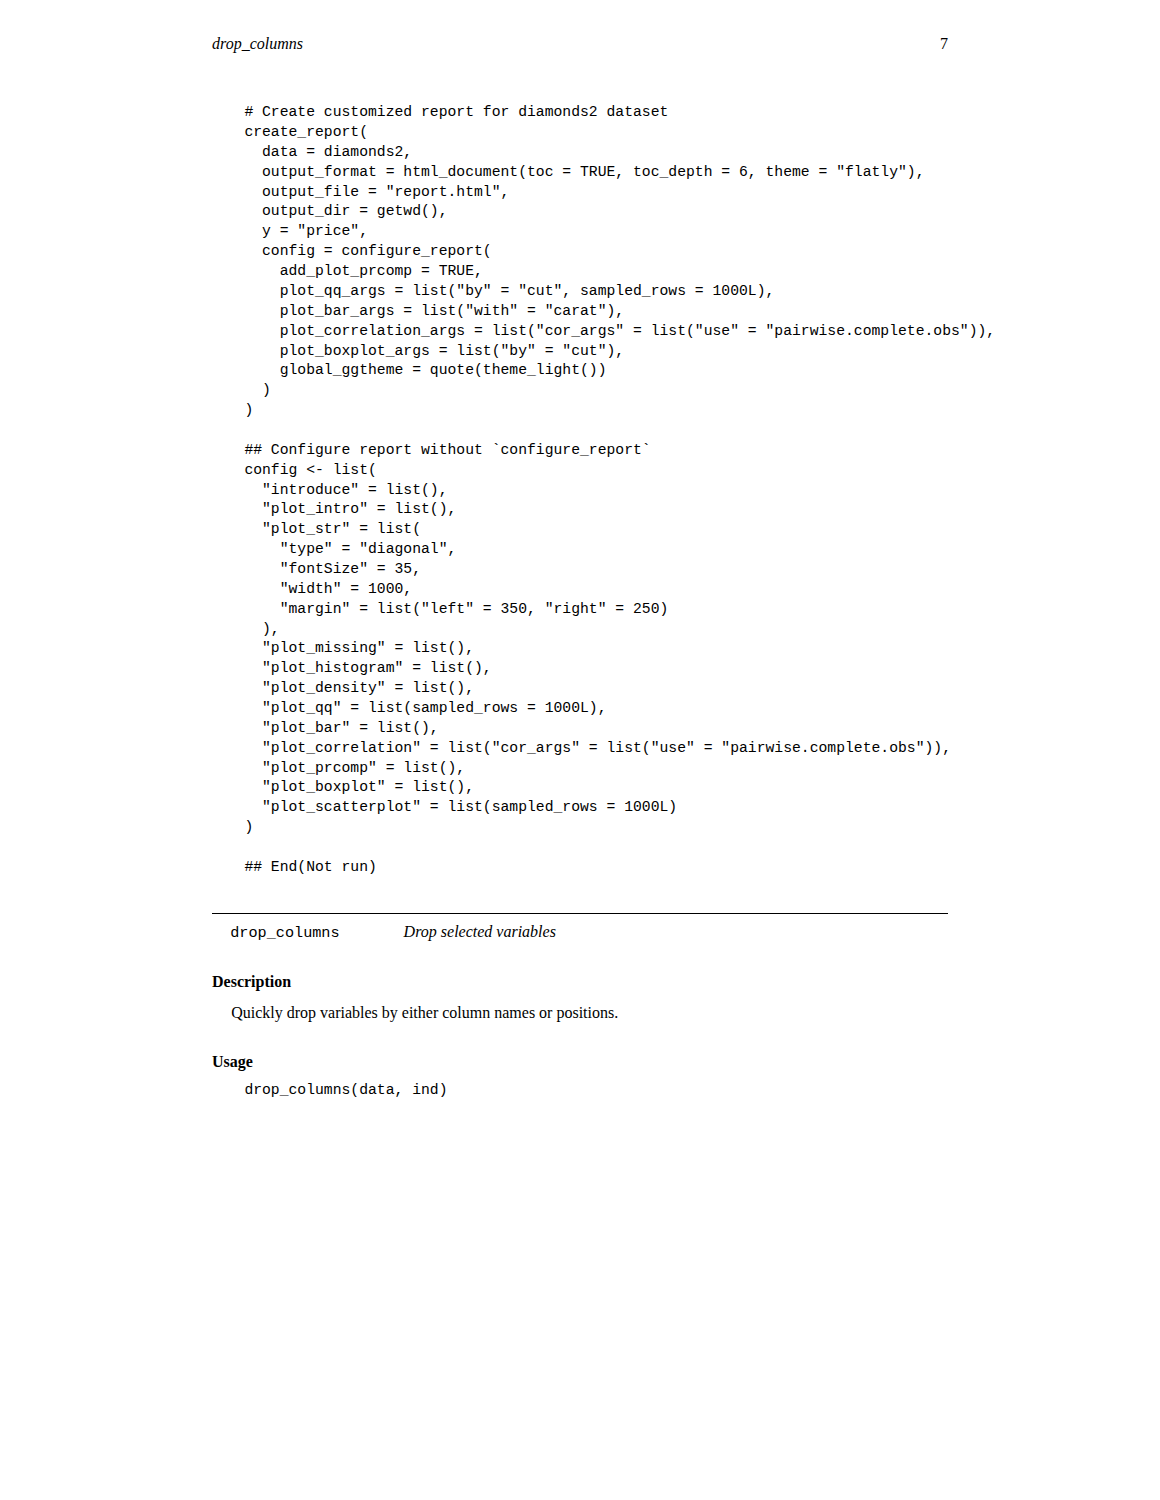drop_columns 7
# Create customized report for diamonds2 dataset
create_report(
  data = diamonds2,
  output_format = html_document(toc = TRUE, toc_depth = 6, theme = "flatly"),
  output_file = "report.html",
  output_dir = getwd(),
  y = "price",
  config = configure_report(
    add_plot_prcomp = TRUE,
    plot_qq_args = list("by" = "cut", sampled_rows = 1000L),
    plot_bar_args = list("with" = "carat"),
    plot_correlation_args = list("cor_args" = list("use" = "pairwise.complete.obs")),
    plot_boxplot_args = list("by" = "cut"),
    global_ggtheme = quote(theme_light())
  )
)

## Configure report without `configure_report`
config <- list(
  "introduce" = list(),
  "plot_intro" = list(),
  "plot_str" = list(
    "type" = "diagonal",
    "fontSize" = 35,
    "width" = 1000,
    "margin" = list("left" = 350, "right" = 250)
  ),
  "plot_missing" = list(),
  "plot_histogram" = list(),
  "plot_density" = list(),
  "plot_qq" = list(sampled_rows = 1000L),
  "plot_bar" = list(),
  "plot_correlation" = list("cor_args" = list("use" = "pairwise.complete.obs")),
  "plot_prcomp" = list(),
  "plot_boxplot" = list(),
  "plot_scatterplot" = list(sampled_rows = 1000L)
)

## End(Not run)
drop_columns Drop selected variables
Description
Quickly drop variables by either column names or positions.
Usage
drop_columns(data, ind)